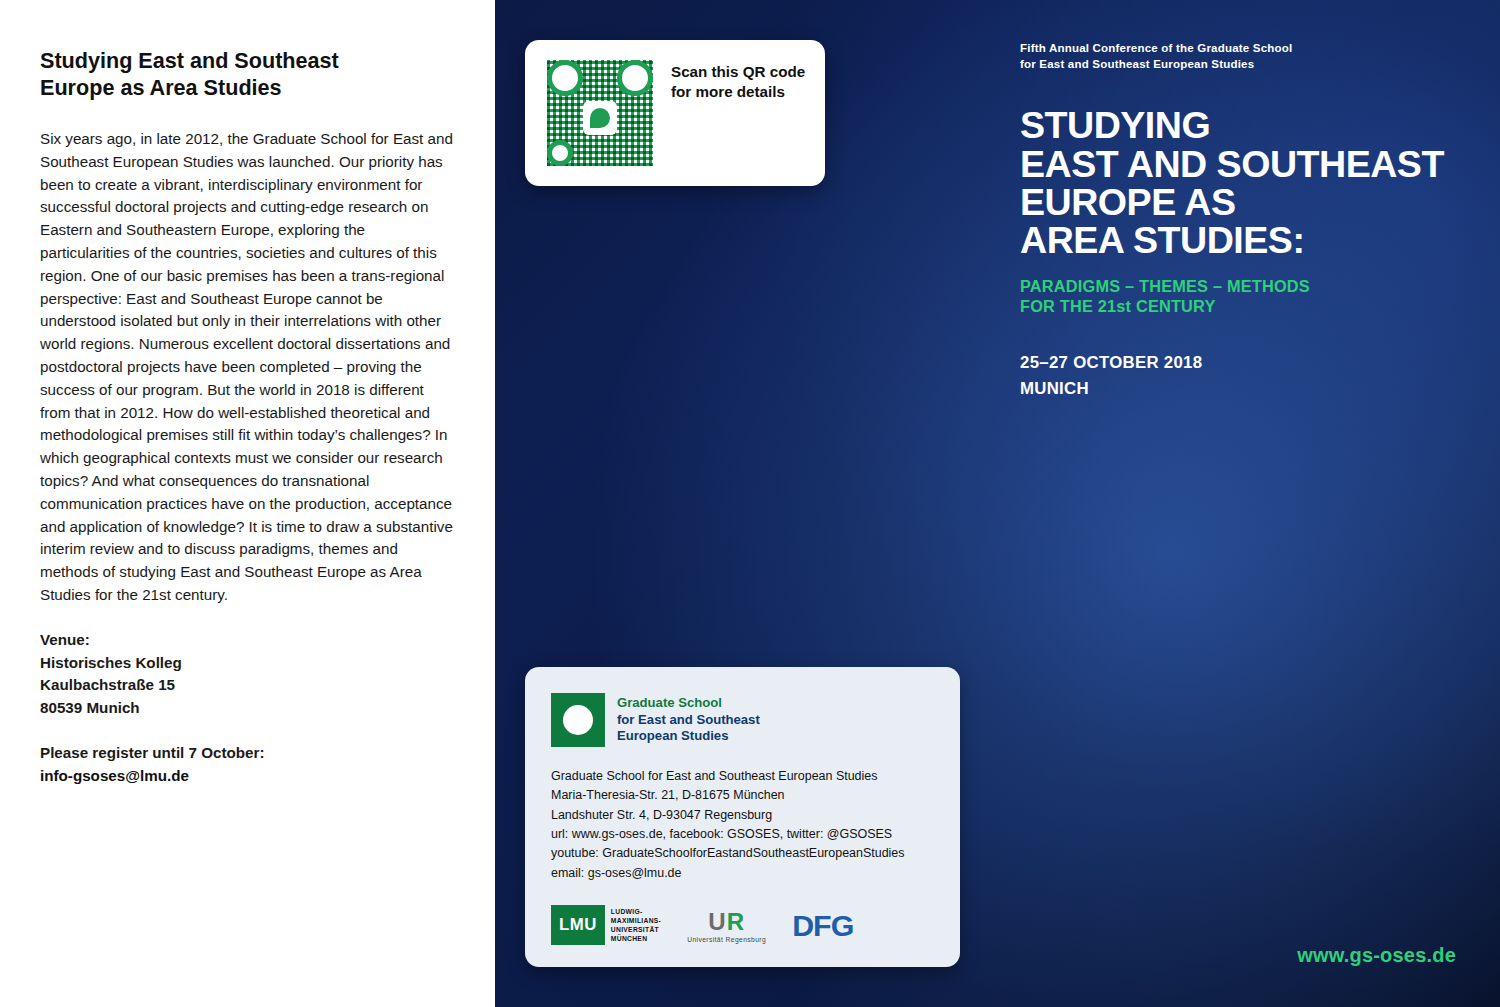Studying East and Southeast
Europe as Area Studies
Six years ago, in late 2012, the Graduate School for East and Southeast European Studies was launched. Our priority has been to create a vibrant, interdisciplinary environment for successful doctoral projects and cutting-edge research on Eastern and Southeastern Europe, exploring the particularities of the countries, societies and cultures of this region. One of our basic premises has been a trans-regional perspective: East and Southeast Europe cannot be understood isolated but only in their interrelations with other world regions. Numerous excellent doctoral dissertations and postdoctoral projects have been completed – proving the success of our program. But the world in 2018 is different from that in 2012. How do well-established theoretical and methodological premises still fit within today’s challenges? In which geographical contexts must we consider our research topics? And what consequences do transnational communication practices have on the production, acceptance and application of knowledge? It is time to draw a substantive interim review and to discuss paradigms, themes and methods of studying East and Southeast Europe as Area Studies for the 21st century.
Venue:
Historisches Kolleg
Kaulbachstraße 15
80539 Munich
Please register until 7 October:
info-gsoses@lmu.de
Scan this QR code
for more details
Graduate School
for East and Southeast
European Studies
Graduate School for East and Southeast European Studies
Maria-Theresia-Str. 21, D-81675 München
Landshuter Str. 4, D-93047 Regensburg
url: www.gs-oses.de, facebook: GSOSES, twitter: @GSOSES
youtube: GraduateSchoolforEastandSoutheastEuropeanStudies
email: gs-oses@lmu.de
LMU
LUDWIG- MAXIMILIANS- UNIVERSITÄT MÜNCHEN
UR
Universität Regensburg
DFG
Fifth Annual Conference of the Graduate School
for East and Southeast European Studies
STUDYING
EAST AND SOUTHEAST
EUROPE AS
AREA STUDIES:
PARADIGMS – THEMES – METHODS
FOR THE 21st CENTURY
25–27 OCTOBER 2018
MUNICH
www.gs-oses.de